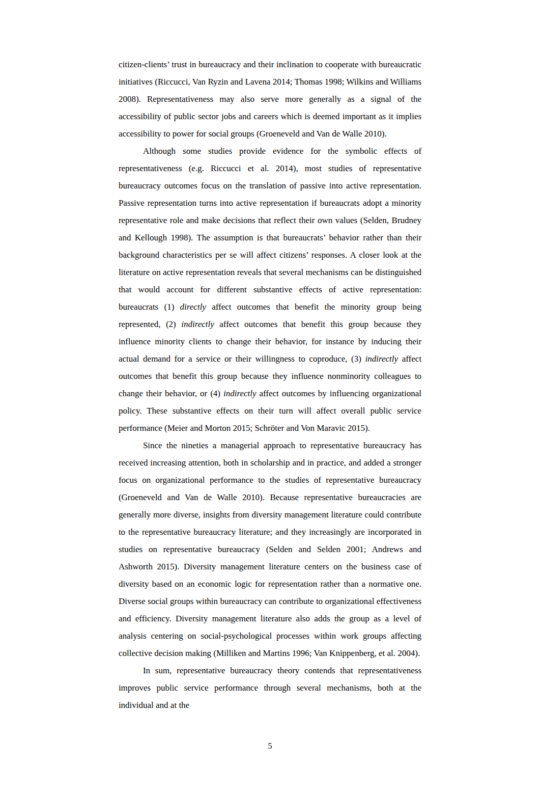citizen-clients’ trust in bureaucracy and their inclination to cooperate with bureaucratic initiatives (Riccucci, Van Ryzin and Lavena 2014; Thomas 1998; Wilkins and Williams 2008). Representativeness may also serve more generally as a signal of the accessibility of public sector jobs and careers which is deemed important as it implies accessibility to power for social groups (Groeneveld and Van de Walle 2010).
Although some studies provide evidence for the symbolic effects of representativeness (e.g. Riccucci et al. 2014), most studies of representative bureaucracy outcomes focus on the translation of passive into active representation. Passive representation turns into active representation if bureaucrats adopt a minority representative role and make decisions that reflect their own values (Selden, Brudney and Kellough 1998). The assumption is that bureaucrats’ behavior rather than their background characteristics per se will affect citizens’ responses. A closer look at the literature on active representation reveals that several mechanisms can be distinguished that would account for different substantive effects of active representation: bureaucrats (1) directly affect outcomes that benefit the minority group being represented, (2) indirectly affect outcomes that benefit this group because they influence minority clients to change their behavior, for instance by inducing their actual demand for a service or their willingness to coproduce, (3) indirectly affect outcomes that benefit this group because they influence nonminority colleagues to change their behavior, or (4) indirectly affect outcomes by influencing organizational policy. These substantive effects on their turn will affect overall public service performance (Meier and Morton 2015; Schröter and Von Maravic 2015).
Since the nineties a managerial approach to representative bureaucracy has received increasing attention, both in scholarship and in practice, and added a stronger focus on organizational performance to the studies of representative bureaucracy (Groeneveld and Van de Walle 2010). Because representative bureaucracies are generally more diverse, insights from diversity management literature could contribute to the representative bureaucracy literature; and they increasingly are incorporated in studies on representative bureaucracy (Selden and Selden 2001; Andrews and Ashworth 2015). Diversity management literature centers on the business case of diversity based on an economic logic for representation rather than a normative one. Diverse social groups within bureaucracy can contribute to organizational effectiveness and efficiency. Diversity management literature also adds the group as a level of analysis centering on social-psychological processes within work groups affecting collective decision making (Milliken and Martins 1996; Van Knippenberg, et al. 2004).
In sum, representative bureaucracy theory contends that representativeness improves public service performance through several mechanisms, both at the individual and at the
5